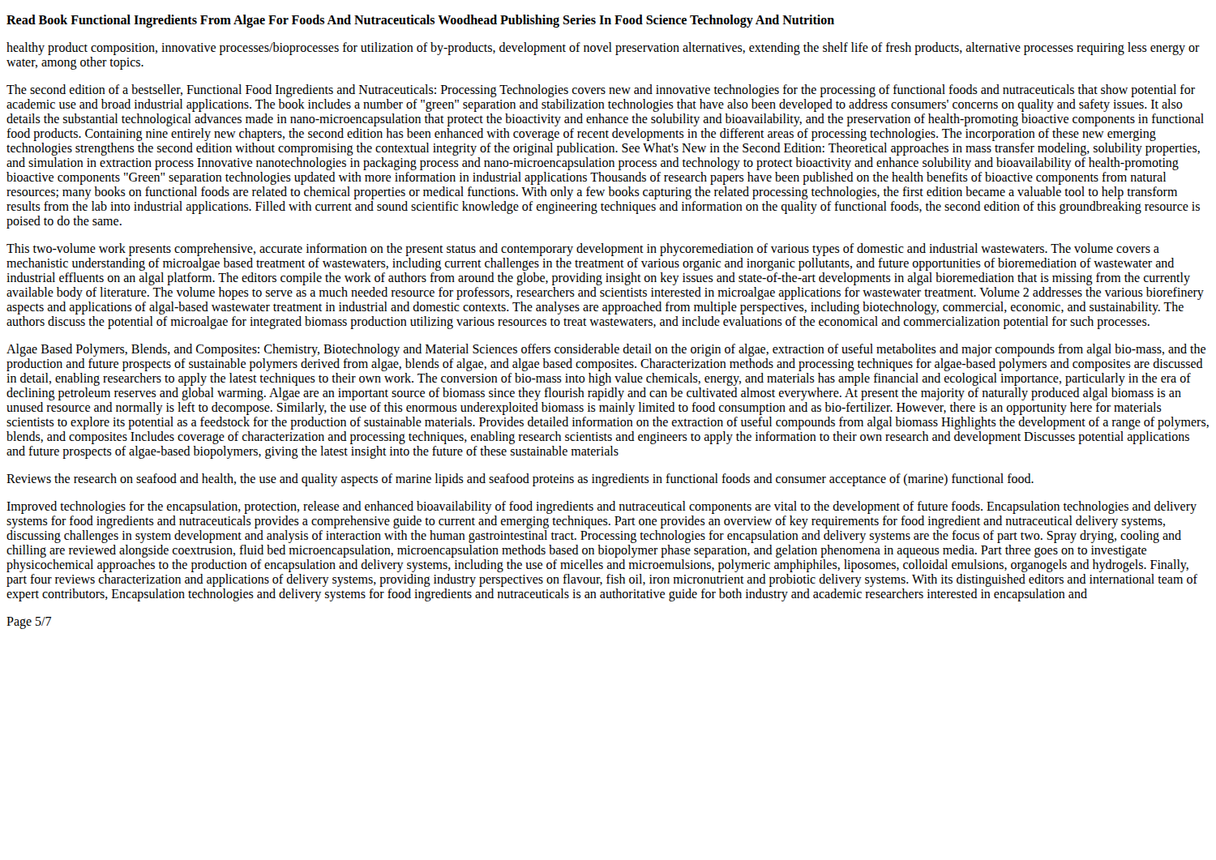Read Book Functional Ingredients From Algae For Foods And Nutraceuticals Woodhead Publishing Series In Food Science Technology And Nutrition
healthy product composition, innovative processes/bioprocesses for utilization of by-products, development of novel preservation alternatives, extending the shelf life of fresh products, alternative processes requiring less energy or water, among other topics.
The second edition of a bestseller, Functional Food Ingredients and Nutraceuticals: Processing Technologies covers new and innovative technologies for the processing of functional foods and nutraceuticals that show potential for academic use and broad industrial applications. The book includes a number of "green" separation and stabilization technologies that have also been developed to address consumers' concerns on quality and safety issues. It also details the substantial technological advances made in nano-microencapsulation that protect the bioactivity and enhance the solubility and bioavailability, and the preservation of health-promoting bioactive components in functional food products. Containing nine entirely new chapters, the second edition has been enhanced with coverage of recent developments in the different areas of processing technologies. The incorporation of these new emerging technologies strengthens the second edition without compromising the contextual integrity of the original publication. See What's New in the Second Edition: Theoretical approaches in mass transfer modeling, solubility properties, and simulation in extraction process Innovative nanotechnologies in packaging process and nano-microencapsulation process and technology to protect bioactivity and enhance solubility and bioavailability of health-promoting bioactive components "Green" separation technologies updated with more information in industrial applications Thousands of research papers have been published on the health benefits of bioactive components from natural resources; many books on functional foods are related to chemical properties or medical functions. With only a few books capturing the related processing technologies, the first edition became a valuable tool to help transform results from the lab into industrial applications. Filled with current and sound scientific knowledge of engineering techniques and information on the quality of functional foods, the second edition of this groundbreaking resource is poised to do the same.
This two-volume work presents comprehensive, accurate information on the present status and contemporary development in phycoremediation of various types of domestic and industrial wastewaters. The volume covers a mechanistic understanding of microalgae based treatment of wastewaters, including current challenges in the treatment of various organic and inorganic pollutants, and future opportunities of bioremediation of wastewater and industrial effluents on an algal platform. The editors compile the work of authors from around the globe, providing insight on key issues and state-of-the-art developments in algal bioremediation that is missing from the currently available body of literature. The volume hopes to serve as a much needed resource for professors, researchers and scientists interested in microalgae applications for wastewater treatment. Volume 2 addresses the various biorefinery aspects and applications of algal-based wastewater treatment in industrial and domestic contexts. The analyses are approached from multiple perspectives, including biotechnology, commercial, economic, and sustainability. The authors discuss the potential of microalgae for integrated biomass production utilizing various resources to treat wastewaters, and include evaluations of the economical and commercialization potential for such processes.
Algae Based Polymers, Blends, and Composites: Chemistry, Biotechnology and Material Sciences offers considerable detail on the origin of algae, extraction of useful metabolites and major compounds from algal bio-mass, and the production and future prospects of sustainable polymers derived from algae, blends of algae, and algae based composites. Characterization methods and processing techniques for algae-based polymers and composites are discussed in detail, enabling researchers to apply the latest techniques to their own work. The conversion of bio-mass into high value chemicals, energy, and materials has ample financial and ecological importance, particularly in the era of declining petroleum reserves and global warming. Algae are an important source of biomass since they flourish rapidly and can be cultivated almost everywhere. At present the majority of naturally produced algal biomass is an unused resource and normally is left to decompose. Similarly, the use of this enormous underexploited biomass is mainly limited to food consumption and as bio-fertilizer. However, there is an opportunity here for materials scientists to explore its potential as a feedstock for the production of sustainable materials. Provides detailed information on the extraction of useful compounds from algal biomass Highlights the development of a range of polymers, blends, and composites Includes coverage of characterization and processing techniques, enabling research scientists and engineers to apply the information to their own research and development Discusses potential applications and future prospects of algae-based biopolymers, giving the latest insight into the future of these sustainable materials
Reviews the research on seafood and health, the use and quality aspects of marine lipids and seafood proteins as ingredients in functional foods and consumer acceptance of (marine) functional food.
Improved technologies for the encapsulation, protection, release and enhanced bioavailability of food ingredients and nutraceutical components are vital to the development of future foods. Encapsulation technologies and delivery systems for food ingredients and nutraceuticals provides a comprehensive guide to current and emerging techniques. Part one provides an overview of key requirements for food ingredient and nutraceutical delivery systems, discussing challenges in system development and analysis of interaction with the human gastrointestinal tract. Processing technologies for encapsulation and delivery systems are the focus of part two. Spray drying, cooling and chilling are reviewed alongside coextrusion, fluid bed microencapsulation, microencapsulation methods based on biopolymer phase separation, and gelation phenomena in aqueous media. Part three goes on to investigate physicochemical approaches to the production of encapsulation and delivery systems, including the use of micelles and microemulsions, polymeric amphiphiles, liposomes, colloidal emulsions, organogels and hydrogels. Finally, part four reviews characterization and applications of delivery systems, providing industry perspectives on flavour, fish oil, iron micronutrient and probiotic delivery systems. With its distinguished editors and international team of expert contributors, Encapsulation technologies and delivery systems for food ingredients and nutraceuticals is an authoritative guide for both industry and academic researchers interested in encapsulation and
Page 5/7